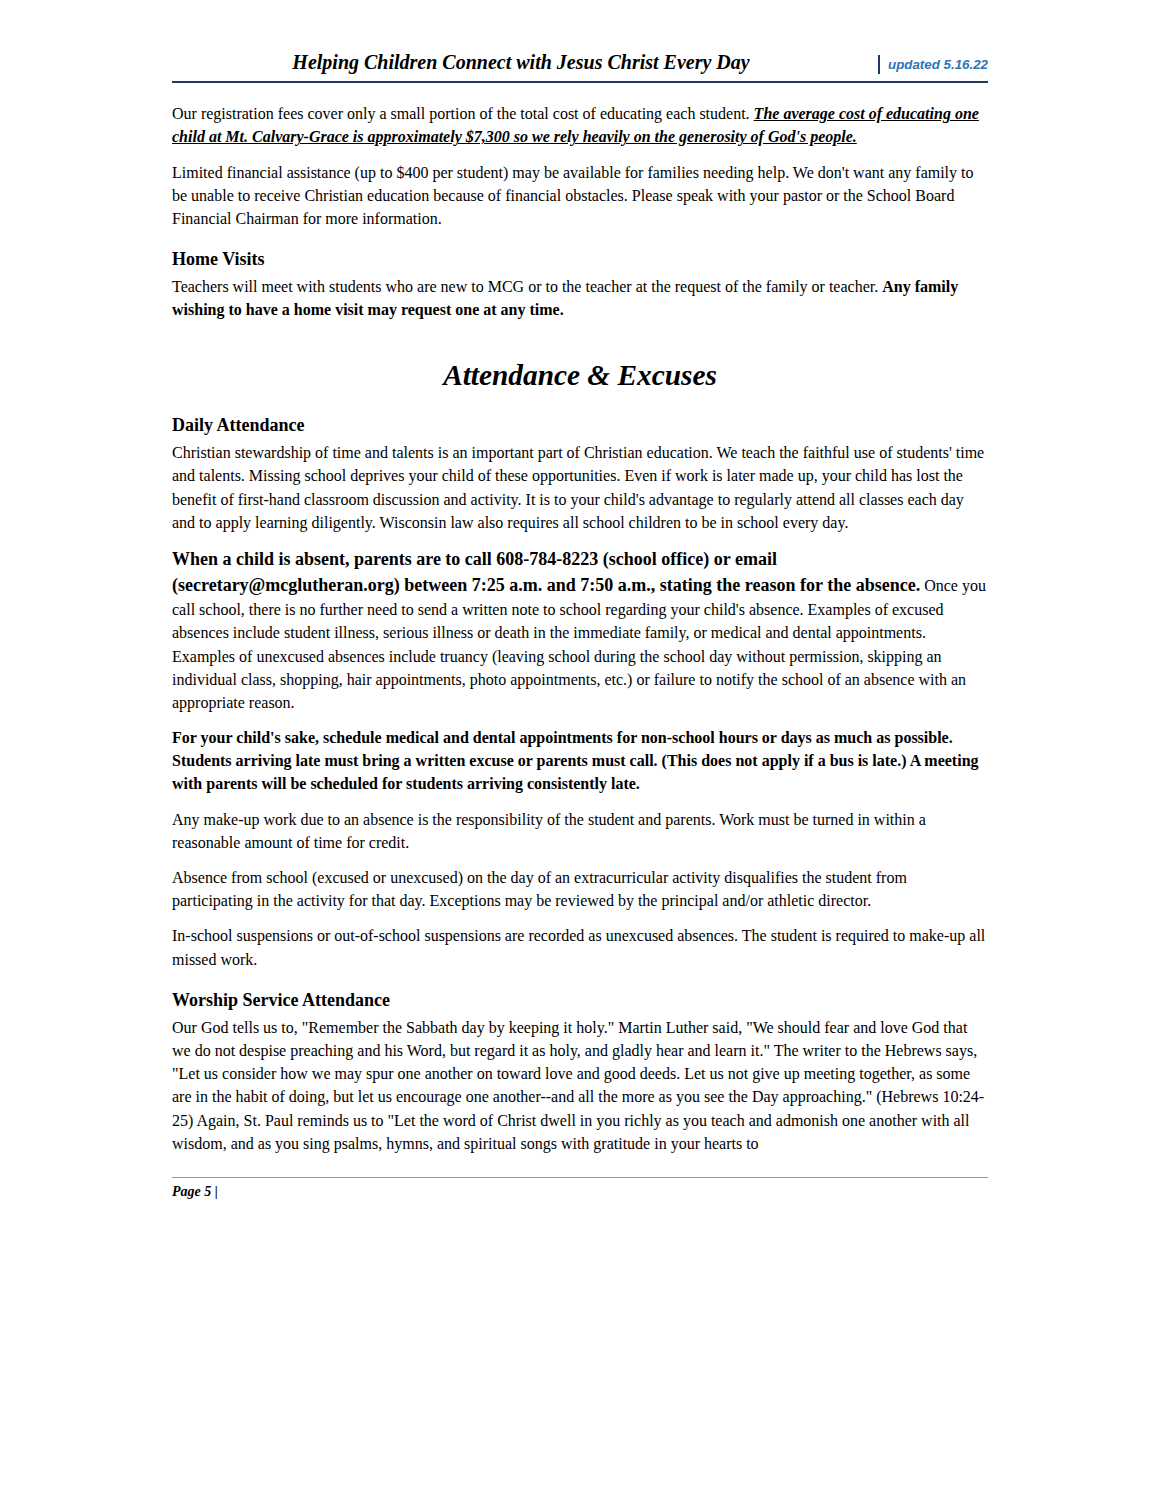Helping Children Connect with Jesus Christ Every Day
updated 5.16.22
Our registration fees cover only a small portion of the total cost of educating each student. The average cost of educating one child at Mt. Calvary-Grace is approximately $7,300 so we rely heavily on the generosity of God's people.
Limited financial assistance (up to $400 per student) may be available for families needing help. We don't want any family to be unable to receive Christian education because of financial obstacles. Please speak with your pastor or the School Board Financial Chairman for more information.
Home Visits
Teachers will meet with students who are new to MCG or to the teacher at the request of the family or teacher. Any family wishing to have a home visit may request one at any time.
Attendance & Excuses
Daily Attendance
Christian stewardship of time and talents is an important part of Christian education. We teach the faithful use of students' time and talents. Missing school deprives your child of these opportunities. Even if work is later made up, your child has lost the benefit of first-hand classroom discussion and activity. It is to your child's advantage to regularly attend all classes each day and to apply learning diligently. Wisconsin law also requires all school children to be in school every day.
When a child is absent, parents are to call 608-784-8223 (school office) or email (secretary@mcglutheran.org) between 7:25 a.m. and 7:50 a.m., stating the reason for the absence. Once you call school, there is no further need to send a written note to school regarding your child's absence. Examples of excused absences include student illness, serious illness or death in the immediate family, or medical and dental appointments. Examples of unexcused absences include truancy (leaving school during the school day without permission, skipping an individual class, shopping, hair appointments, photo appointments, etc.) or failure to notify the school of an absence with an appropriate reason.
For your child's sake, schedule medical and dental appointments for non-school hours or days as much as possible. Students arriving late must bring a written excuse or parents must call. (This does not apply if a bus is late.) A meeting with parents will be scheduled for students arriving consistently late.
Any make-up work due to an absence is the responsibility of the student and parents. Work must be turned in within a reasonable amount of time for credit.
Absence from school (excused or unexcused) on the day of an extracurricular activity disqualifies the student from participating in the activity for that day. Exceptions may be reviewed by the principal and/or athletic director.
In-school suspensions or out-of-school suspensions are recorded as unexcused absences. The student is required to make-up all missed work.
Worship Service Attendance
Our God tells us to, "Remember the Sabbath day by keeping it holy." Martin Luther said, "We should fear and love God that we do not despise preaching and his Word, but regard it as holy, and gladly hear and learn it." The writer to the Hebrews says, "Let us consider how we may spur one another on toward love and good deeds. Let us not give up meeting together, as some are in the habit of doing, but let us encourage one another--and all the more as you see the Day approaching." (Hebrews 10:24-25) Again, St. Paul reminds us to "Let the word of Christ dwell in you richly as you teach and admonish one another with all wisdom, and as you sing psalms, hymns, and spiritual songs with gratitude in your hearts to
Page 5 |